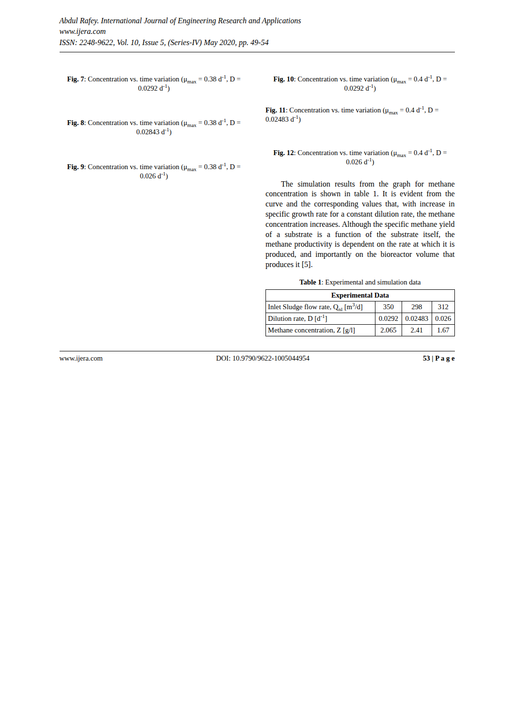Abdul Rafey. International Journal of Engineering Research and Applications
www.ijera.com
ISSN: 2248-9622, Vol. 10, Issue 5, (Series-IV) May 2020, pp. 49-54
Fig. 7: Concentration vs. time variation (μmax = 0.38 d-1, D = 0.0292 d-1)
Fig. 8: Concentration vs. time variation (μmax = 0.38 d-1, D = 0.02843 d-1)
Fig. 9: Concentration vs. time variation (μmax = 0.38 d-1, D = 0.026 d-1)
Fig. 10: Concentration vs. time variation (μmax = 0.4 d-1, D = 0.0292 d-1)
Fig. 11: Concentration vs. time variation (μmax = 0.4 d-1, D = 0.02483 d-1)
Fig. 12: Concentration vs. time variation (μmax = 0.4 d-1, D = 0.026 d-1)
The simulation results from the graph for methane concentration is shown in table 1. It is evident from the curve and the corresponding values that, with increase in specific growth rate for a constant dilution rate, the methane concentration increases. Although the specific methane yield of a substrate is a function of the substrate itself, the methane productivity is dependent on the rate at which it is produced, and importantly on the bioreactor volume that produces it [5].
Table 1 : Experimental and simulation data
| Experimental Data |
| --- |
| Inlet Sludge flow rate, Q nl [m 3 /d] | 350 | 298 | 312 |
| Dilution rate, D [d -1 ] | 0.0292 | 0.02483 | 0.026 |
| Methane concentration, Z [g/l] | 2.065 | 2.41 | 1.67 |
www.ijera.com DOI: 10.9790/9622-1005044954 53 | P a g e